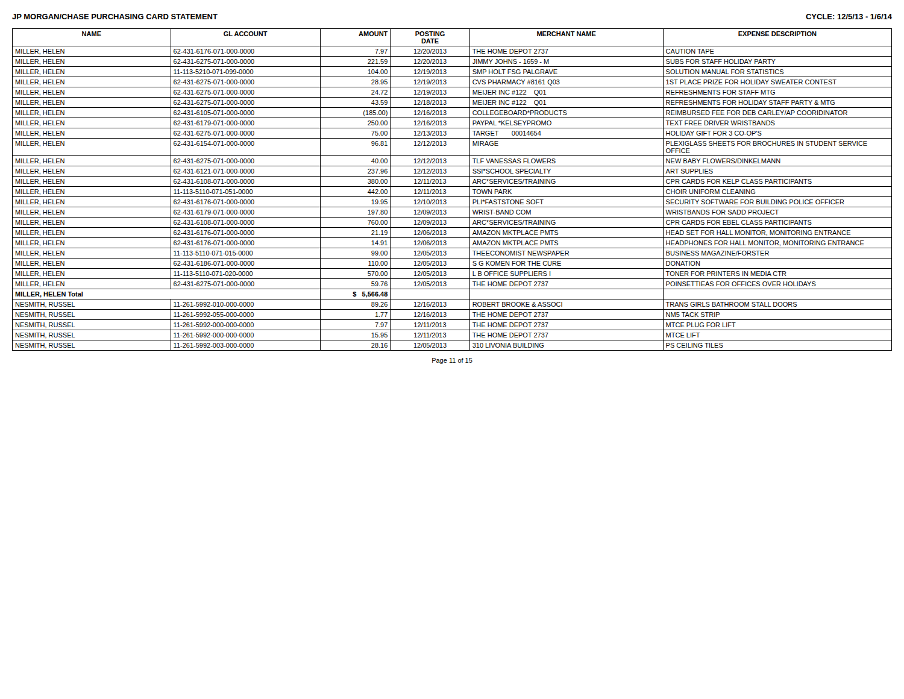JP MORGAN/CHASE PURCHASING CARD STATEMENT CYCLE: 12/5/13 - 1/6/14
| NAME | GL ACCOUNT | AMOUNT | POSTING DATE | MERCHANT NAME | EXPENSE DESCRIPTION |
| --- | --- | --- | --- | --- | --- |
| MILLER, HELEN | 62-431-6176-071-000-0000 | 7.97 | 12/20/2013 | THE HOME DEPOT 2737 | CAUTION TAPE |
| MILLER, HELEN | 62-431-6275-071-000-0000 | 221.59 | 12/20/2013 | JIMMY JOHNS - 1659 - M | SUBS FOR STAFF HOLIDAY PARTY |
| MILLER, HELEN | 11-113-5210-071-099-0000 | 104.00 | 12/19/2013 | SMP HOLT FSG PALGRAVE | SOLUTION MANUAL FOR STATISTICS |
| MILLER, HELEN | 62-431-6275-071-000-0000 | 28.95 | 12/19/2013 | CVS PHARMACY #8161 Q03 | 1ST PLACE PRIZE FOR HOLIDAY SWEATER CONTEST |
| MILLER, HELEN | 62-431-6275-071-000-0000 | 24.72 | 12/19/2013 | MEIJER INC #122 Q01 | REFRESHMENTS FOR STAFF MTG |
| MILLER, HELEN | 62-431-6275-071-000-0000 | 43.59 | 12/18/2013 | MEIJER INC #122 Q01 | REFRESHMENTS FOR HOLIDAY STAFF PARTY & MTG |
| MILLER, HELEN | 62-431-6105-071-000-0000 | (185.00) | 12/16/2013 | COLLEGEBOARD*PRODUCTS | REIMBURSED FEE FOR DEB CARLEY/AP COORIDINATOR |
| MILLER, HELEN | 62-431-6179-071-000-0000 | 250.00 | 12/16/2013 | PAYPAL *KELSEYPROMO | TEXT FREE DRIVER WRISTBANDS |
| MILLER, HELEN | 62-431-6275-071-000-0000 | 75.00 | 12/13/2013 | TARGET 00014654 | HOLIDAY GIFT FOR 3 CO-OP'S |
| MILLER, HELEN | 62-431-6154-071-000-0000 | 96.81 | 12/12/2013 | MIRAGE | PLEXIGLASS SHEETS FOR BROCHURES IN STUDENT SERVICE OFFICE |
| MILLER, HELEN | 62-431-6275-071-000-0000 | 40.00 | 12/12/2013 | TLF VANESSAS FLOWERS | NEW BABY FLOWERS/DINKELMANN |
| MILLER, HELEN | 62-431-6121-071-000-0000 | 237.96 | 12/12/2013 | SSI*SCHOOL SPECIALTY | ART SUPPLIES |
| MILLER, HELEN | 62-431-6108-071-000-0000 | 380.00 | 12/11/2013 | ARC*SERVICES/TRAINING | CPR CARDS FOR KELP CLASS PARTICIPANTS |
| MILLER, HELEN | 11-113-5110-071-051-0000 | 442.00 | 12/11/2013 | TOWN PARK | CHOIR UNIFORM CLEANING |
| MILLER, HELEN | 62-431-6176-071-000-0000 | 19.95 | 12/10/2013 | PLI*FASTSTONE SOFT | SECURITY SOFTWARE FOR BUILDING POLICE OFFICER |
| MILLER, HELEN | 62-431-6179-071-000-0000 | 197.80 | 12/09/2013 | WRIST-BAND COM | WRISTBANDS FOR SADD PROJECT |
| MILLER, HELEN | 62-431-6108-071-000-0000 | 760.00 | 12/09/2013 | ARC*SERVICES/TRAINING | CPR CARDS FOR EBEL CLASS PARTICIPANTS |
| MILLER, HELEN | 62-431-6176-071-000-0000 | 21.19 | 12/06/2013 | AMAZON MKTPLACE PMTS | HEAD SET FOR HALL MONITOR, MONITORING ENTRANCE |
| MILLER, HELEN | 62-431-6176-071-000-0000 | 14.91 | 12/06/2013 | AMAZON MKTPLACE PMTS | HEADPHONES FOR HALL MONITOR, MONITORING ENTRANCE |
| MILLER, HELEN | 11-113-5110-071-015-0000 | 99.00 | 12/05/2013 | THEECONOMIST NEWSPAPER | BUSINESS MAGAZINE/FORSTER |
| MILLER, HELEN | 62-431-6186-071-000-0000 | 110.00 | 12/05/2013 | S G KOMEN FOR THE CURE | DONATION |
| MILLER, HELEN | 11-113-5110-071-020-0000 | 570.00 | 12/05/2013 | L B OFFICE SUPPLIERS I | TONER FOR PRINTERS IN MEDIA CTR |
| MILLER, HELEN | 62-431-6275-071-000-0000 | 59.76 | 12/05/2013 | THE HOME DEPOT 2737 | POINSETTIEAS FOR OFFICES OVER HOLIDAYS |
| MILLER, HELEN Total | $ 5,566.48 | | | |
| NESMITH, RUSSEL | 11-261-5992-010-000-0000 | 89.26 | 12/16/2013 | ROBERT BROOKE & ASSOCI | TRANS GIRLS BATHROOM STALL DOORS |
| NESMITH, RUSSEL | 11-261-5992-055-000-0000 | 1.77 | 12/16/2013 | THE HOME DEPOT 2737 | NM5 TACK STRIP |
| NESMITH, RUSSEL | 11-261-5992-000-000-0000 | 7.97 | 12/11/2013 | THE HOME DEPOT 2737 | MTCE PLUG FOR LIFT |
| NESMITH, RUSSEL | 11-261-5992-000-000-0000 | 15.95 | 12/11/2013 | THE HOME DEPOT 2737 | MTCE LIFT |
| NESMITH, RUSSEL | 11-261-5992-003-000-0000 | 28.16 | 12/05/2013 | 310 LIVONIA BUILDING | PS CEILING TILES |
Page 11 of 15